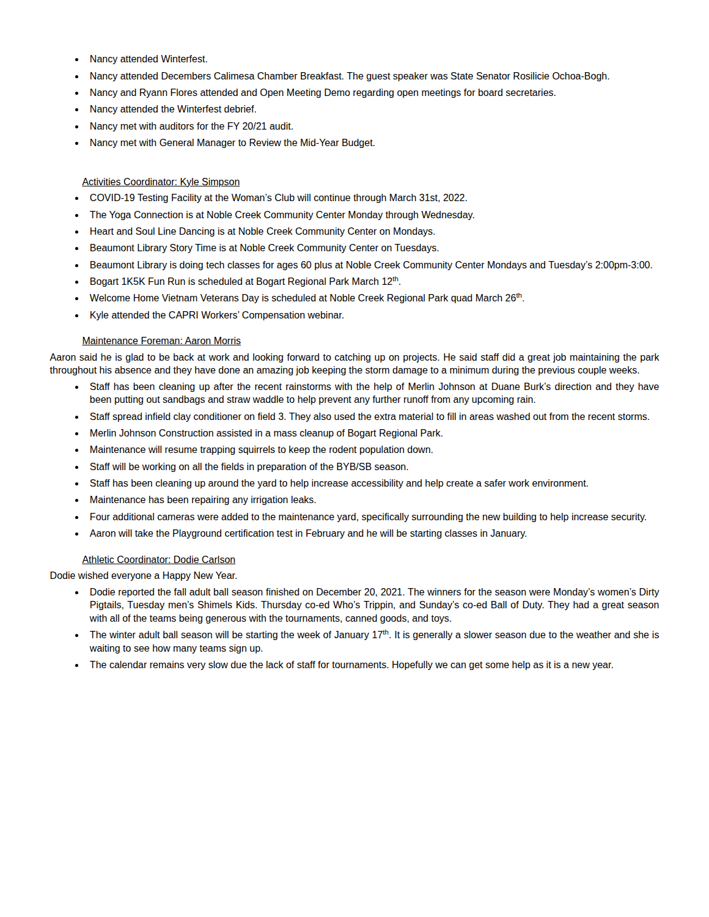Nancy attended Winterfest.
Nancy attended Decembers Calimesa Chamber Breakfast. The guest speaker was State Senator Rosilicie Ochoa-Bogh.
Nancy and Ryann Flores attended and Open Meeting Demo regarding open meetings for board secretaries.
Nancy attended the Winterfest debrief.
Nancy met with auditors for the FY 20/21 audit.
Nancy met with General Manager to Review the Mid-Year Budget.
Activities Coordinator: Kyle Simpson
COVID-19 Testing Facility at the Woman’s Club will continue through March 31st, 2022.
The Yoga Connection is at Noble Creek Community Center Monday through Wednesday.
Heart and Soul Line Dancing is at Noble Creek Community Center on Mondays.
Beaumont Library Story Time is at Noble Creek Community Center on Tuesdays.
Beaumont Library is doing tech classes for ages 60 plus at Noble Creek Community Center Mondays and Tuesday’s 2:00pm-3:00.
Bogart 1K5K Fun Run is scheduled at Bogart Regional Park March 12th.
Welcome Home Vietnam Veterans Day is scheduled at Noble Creek Regional Park quad March 26th.
Kyle attended the CAPRI Workers’ Compensation webinar.
Maintenance Foreman: Aaron Morris
Aaron said he is glad to be back at work and looking forward to catching up on projects. He said staff did a great job maintaining the park throughout his absence and they have done an amazing job keeping the storm damage to a minimum during the previous couple weeks.
Staff has been cleaning up after the recent rainstorms with the help of Merlin Johnson at Duane Burk’s direction and they have been putting out sandbags and straw waddle to help prevent any further runoff from any upcoming rain.
Staff spread infield clay conditioner on field 3. They also used the extra material to fill in areas washed out from the recent storms.
Merlin Johnson Construction assisted in a mass cleanup of Bogart Regional Park.
Maintenance will resume trapping squirrels to keep the rodent population down.
Staff will be working on all the fields in preparation of the BYB/SB season.
Staff has been cleaning up around the yard to help increase accessibility and help create a safer work environment.
Maintenance has been repairing any irrigation leaks.
Four additional cameras were added to the maintenance yard, specifically surrounding the new building to help increase security.
Aaron will take the Playground certification test in February and he will be starting classes in January.
Athletic Coordinator: Dodie Carlson
Dodie wished everyone a Happy New Year.
Dodie reported the fall adult ball season finished on December 20, 2021. The winners for the season were Monday’s women’s Dirty Pigtails, Tuesday men’s Shimels Kids. Thursday co-ed Who’s Trippin, and Sunday’s co-ed Ball of Duty. They had a great season with all of the teams being generous with the tournaments, canned goods, and toys.
The winter adult ball season will be starting the week of January 17th. It is generally a slower season due to the weather and she is waiting to see how many teams sign up.
The calendar remains very slow due the lack of staff for tournaments. Hopefully we can get some help as it is a new year.